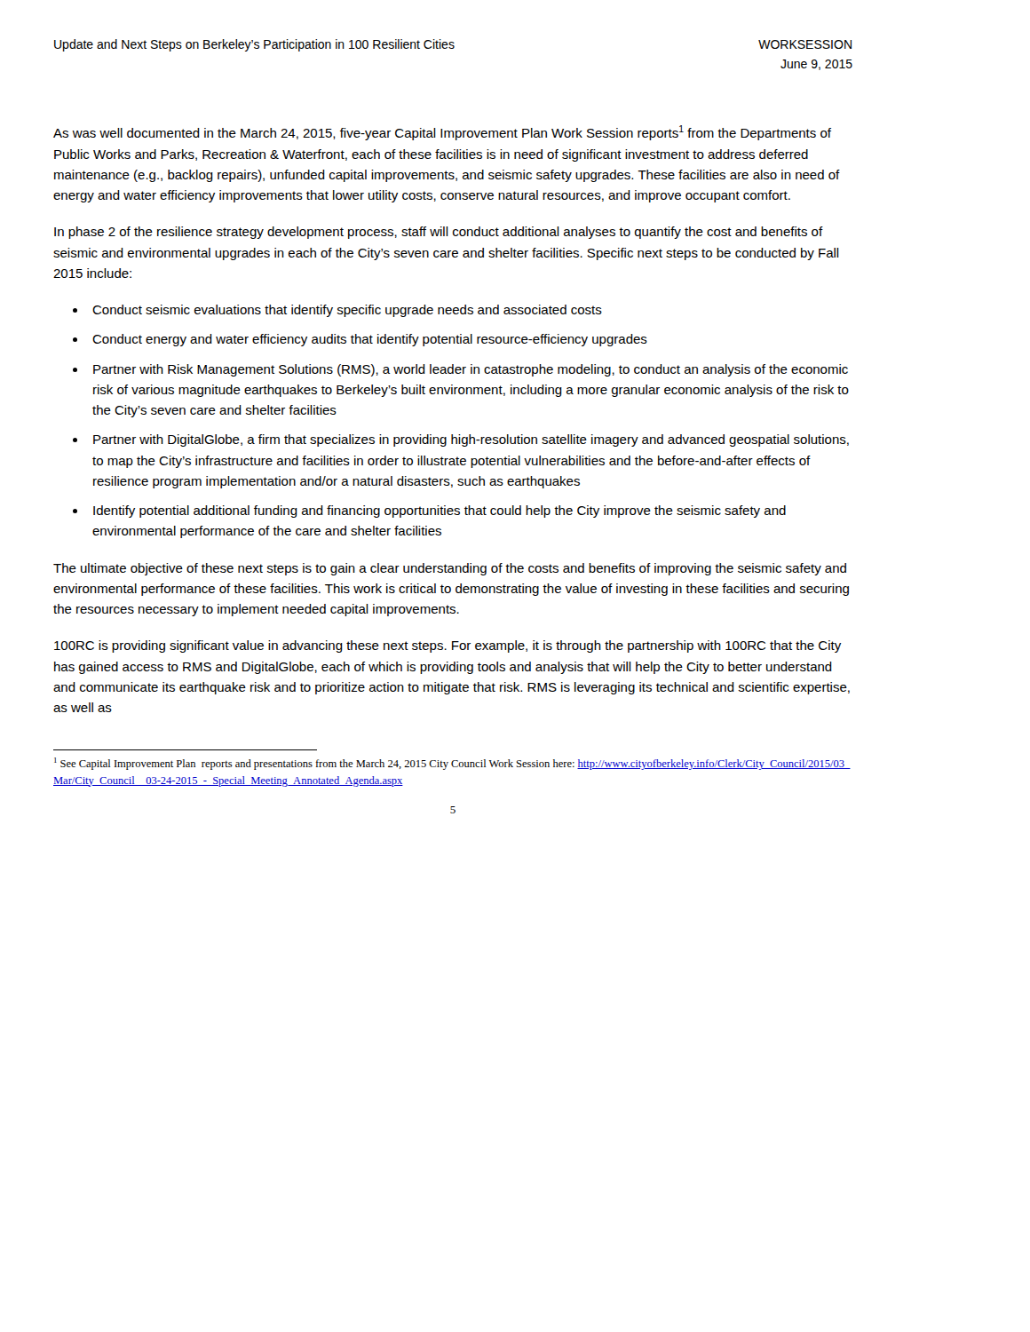Update and Next Steps on Berkeley’s Participation in 100 Resilient Cities
WORKSESSION
June 9, 2015
As was well documented in the March 24, 2015, five-year Capital Improvement Plan Work Session reports1 from the Departments of Public Works and Parks, Recreation & Waterfront, each of these facilities is in need of significant investment to address deferred maintenance (e.g., backlog repairs), unfunded capital improvements, and seismic safety upgrades. These facilities are also in need of energy and water efficiency improvements that lower utility costs, conserve natural resources, and improve occupant comfort.
In phase 2 of the resilience strategy development process, staff will conduct additional analyses to quantify the cost and benefits of seismic and environmental upgrades in each of the City’s seven care and shelter facilities. Specific next steps to be conducted by Fall 2015 include:
Conduct seismic evaluations that identify specific upgrade needs and associated costs
Conduct energy and water efficiency audits that identify potential resource-efficiency upgrades
Partner with Risk Management Solutions (RMS), a world leader in catastrophe modeling, to conduct an analysis of the economic risk of various magnitude earthquakes to Berkeley’s built environment, including a more granular economic analysis of the risk to the City’s seven care and shelter facilities
Partner with DigitalGlobe, a firm that specializes in providing high-resolution satellite imagery and advanced geospatial solutions, to map the City’s infrastructure and facilities in order to illustrate potential vulnerabilities and the before-and-after effects of resilience program implementation and/or a natural disasters, such as earthquakes
Identify potential additional funding and financing opportunities that could help the City improve the seismic safety and environmental performance of the care and shelter facilities
The ultimate objective of these next steps is to gain a clear understanding of the costs and benefits of improving the seismic safety and environmental performance of these facilities. This work is critical to demonstrating the value of investing in these facilities and securing the resources necessary to implement needed capital improvements.
100RC is providing significant value in advancing these next steps. For example, it is through the partnership with 100RC that the City has gained access to RMS and DigitalGlobe, each of which is providing tools and analysis that will help the City to better understand and communicate its earthquake risk and to prioritize action to mitigate that risk. RMS is leveraging its technical and scientific expertise, as well as
1 See Capital Improvement Plan reports and presentations from the March 24, 2015 City Council Work Session here: http://www.cityofberkeley.info/Clerk/City_Council/2015/03_Mar/City_Council__03-24-2015_-_Special_Meeting_Annotated_Agenda.aspx
5